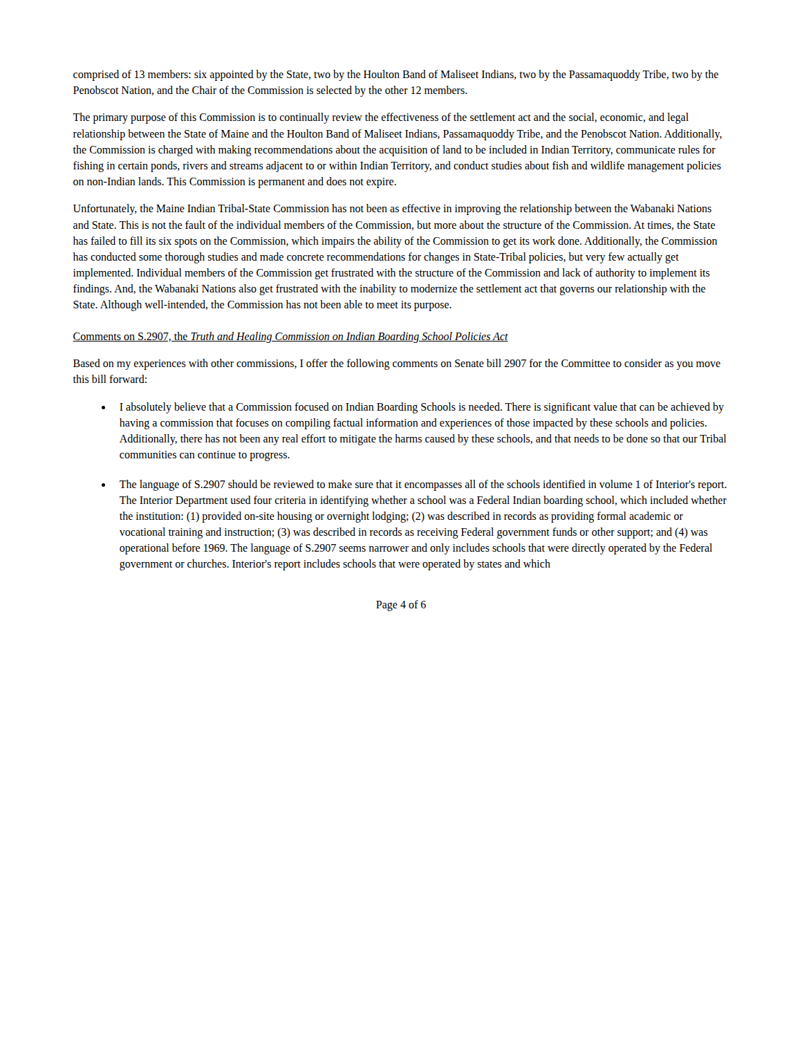comprised of 13 members: six appointed by the State, two by the Houlton Band of Maliseet Indians, two by the Passamaquoddy Tribe, two by the Penobscot Nation, and the Chair of the Commission is selected by the other 12 members.
The primary purpose of this Commission is to continually review the effectiveness of the settlement act and the social, economic, and legal relationship between the State of Maine and the Houlton Band of Maliseet Indians, Passamaquoddy Tribe, and the Penobscot Nation. Additionally, the Commission is charged with making recommendations about the acquisition of land to be included in Indian Territory, communicate rules for fishing in certain ponds, rivers and streams adjacent to or within Indian Territory, and conduct studies about fish and wildlife management policies on non-Indian lands. This Commission is permanent and does not expire.
Unfortunately, the Maine Indian Tribal-State Commission has not been as effective in improving the relationship between the Wabanaki Nations and State. This is not the fault of the individual members of the Commission, but more about the structure of the Commission. At times, the State has failed to fill its six spots on the Commission, which impairs the ability of the Commission to get its work done. Additionally, the Commission has conducted some thorough studies and made concrete recommendations for changes in State-Tribal policies, but very few actually get implemented. Individual members of the Commission get frustrated with the structure of the Commission and lack of authority to implement its findings. And, the Wabanaki Nations also get frustrated with the inability to modernize the settlement act that governs our relationship with the State. Although well-intended, the Commission has not been able to meet its purpose.
Comments on S.2907, the Truth and Healing Commission on Indian Boarding School Policies Act
Based on my experiences with other commissions, I offer the following comments on Senate bill 2907 for the Committee to consider as you move this bill forward:
I absolutely believe that a Commission focused on Indian Boarding Schools is needed. There is significant value that can be achieved by having a commission that focuses on compiling factual information and experiences of those impacted by these schools and policies. Additionally, there has not been any real effort to mitigate the harms caused by these schools, and that needs to be done so that our Tribal communities can continue to progress.
The language of S.2907 should be reviewed to make sure that it encompasses all of the schools identified in volume 1 of Interior's report. The Interior Department used four criteria in identifying whether a school was a Federal Indian boarding school, which included whether the institution: (1) provided on-site housing or overnight lodging; (2) was described in records as providing formal academic or vocational training and instruction; (3) was described in records as receiving Federal government funds or other support; and (4) was operational before 1969. The language of S.2907 seems narrower and only includes schools that were directly operated by the Federal government or churches. Interior's report includes schools that were operated by states and which
Page 4 of 6